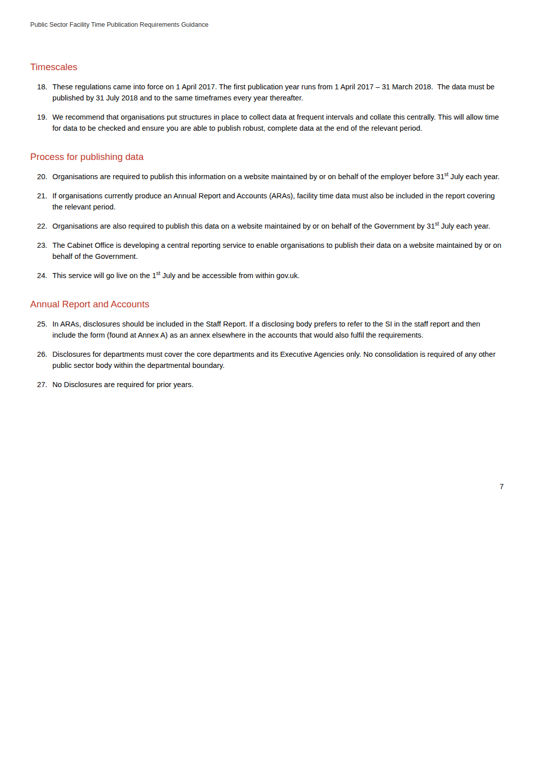Public Sector Facility Time Publication Requirements Guidance
Timescales
These regulations came into force on 1 April 2017. The first publication year runs from 1 April 2017 – 31 March 2018. The data must be published by 31 July 2018 and to the same timeframes every year thereafter.
We recommend that organisations put structures in place to collect data at frequent intervals and collate this centrally. This will allow time for data to be checked and ensure you are able to publish robust, complete data at the end of the relevant period.
Process for publishing data
Organisations are required to publish this information on a website maintained by or on behalf of the employer before 31st July each year.
If organisations currently produce an Annual Report and Accounts (ARAs), facility time data must also be included in the report covering the relevant period.
Organisations are also required to publish this data on a website maintained by or on behalf of the Government by 31st July each year.
The Cabinet Office is developing a central reporting service to enable organisations to publish their data on a website maintained by or on behalf of the Government.
This service will go live on the 1st July and be accessible from within gov.uk.
Annual Report and Accounts
In ARAs, disclosures should be included in the Staff Report. If a disclosing body prefers to refer to the SI in the staff report and then include the form (found at Annex A) as an annex elsewhere in the accounts that would also fulfil the requirements.
Disclosures for departments must cover the core departments and its Executive Agencies only. No consolidation is required of any other public sector body within the departmental boundary.
No Disclosures are required for prior years.
7